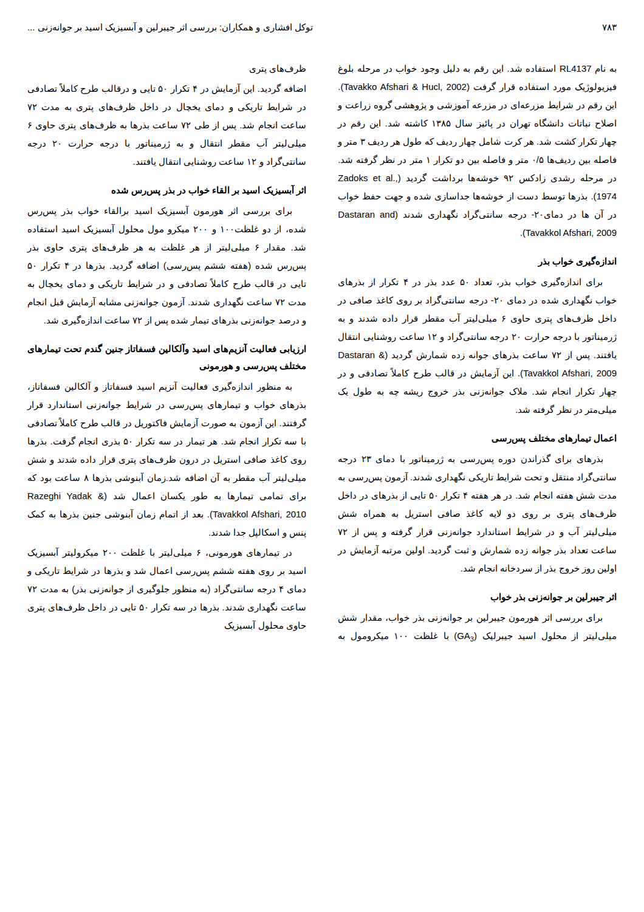۷۸۳ توکل افشاری و همکاران: بررسی اثر جیبرلین و آبسیزیک اسید بر جوانه‌زنی ...
به نام RL4137 استفاده شد. این رقم به دلیل وجود خواب در مرحله بلوغ فیزیولوژیک مورد استفاده قرار گرفت (Tavakko Afshari & Hucl, 2002). این رقم در شرایط مزرعه‌ای در مزرعه آموزشی و پژوهشی گروه زراعت و اصلاح نباتات دانشگاه تهران در پائیز سال ۱۳۸۵ کاشته شد. این رقم در چهار تکرار کشت شد. هر کرت شامل چهار ردیف که طول هر ردیف ۳ متر و فاصله بین ردیف‌ها ۰/۵ متر و فاصله بین دو تکرار ۱ متر در نظر گرفته شد. در مرحله رشدی زادکس ۹۲ خوشه‌ها برداشت گردید (Zadoks et al., 1974). بذرها توسط دست از خوشه‌ها جداسازی شده و جهت حفظ خواب در آن ها در دمای۲۰- درجه سانتی‌گراد نگهداری شدند (Dastaran and Tavakkol Afshari, 2009).
اندازه‌گیری خواب بذر
برای اندازه‌گیری خواب بذر، تعداد ۵۰ عدد بذر در ۴ تکرار از بذرهای خواب نگهداری شده در دمای ۲۰- درجه سانتی‌گراد بر روی کاغذ صافی در داخل ظرف‌های پتری حاوی ۶ میلی‌لیتر آب مقطر قرار داده شدند و به ژرمیناتور با درجه حرارت ۲۰ درجه سانتی‌گراد و ۱۲ ساعت روشنایی انتقال یافتند. پس از ۷۲ ساعت بذرهای جوانه زده شمارش گردید (Dastaran & Tavakkol Afshari, 2009). این آزمایش در قالب طرح کاملاً تصادفی و در چهار تکرار انجام شد. ملاک جوانه‌زنی بذر خروج ریشه چه به طول یک میلی‌متر در نظر گرفته شد.
اعمال تیمارهای مختلف پس‌رسی
بذرهای برای گذراندن دوره پس‌رسی به ژرمیناتور با دمای ۲۳ درجه سانتی‌گراد منتقل و تحت شرایط تاریکی نگهداری شدند. آزمون پس‌رسی به مدت شش هفته انجام شد. در هر هفته ۴ تکرار ۵۰ تایی از بذرهای در داخل ظرف‌های پتری بر روی دو لایه کاغذ صافی استریل به همراه شش میلی‌لیتر آب و در شرایط استاندارد جوانه‌زنی قرار گرفته و پس از ۷۲ ساعت تعداد بذر جوانه زده شمارش و ثبت گردید. اولین مرتبه آزمایش در اولین روز خروج بذر از سردخانه انجام شد.
اثر جیبرلین بر جوانه‌زنی بذر خواب
برای بررسی اثر هورمون جیبرلین بر جوانه‌زنی بذر خواب، مقدار شش میلی‌لیتر از محلول اسید جیبرلیک (GA3) با غلظت ۱۰۰ میکرومول به ظرف‌های پتری
اضافه گردید. این آزمایش در ۴ تکرار ۵۰ تایی و درقالب طرح کاملاً تصادفی در شرایط تاریکی و دمای یخچال در داخل ظرف‌های پتری به مدت ۷۲ ساعت انجام شد. پس از طی ۷۲ ساعت بذرها به ظرف‌های پتری حاوی ۶ میلی‌لیتر آب مقطر انتقال و به ژرمیناتور با درجه حرارت ۲۰ درجه سانتی‌گراد و ۱۲ ساعت روشنایی انتقال یافتند.
اثر آبسیزیک اسید بر القاء خواب در بذر پس‌رس شده
برای بررسی اثر هورمون آبسیزیک اسید برالقاء خواب بذر پس‌رس شده، از دو غلظت۱۰۰ و ۲۰۰ میکرو مول محلول آبسیزیک اسید استفاده شد. مقدار ۶ میلی‌لیتر از هر غلظت به هر ظرف‌های پتری حاوی بذر پس‌رس شده (هفته ششم پس‌رسی) اضافه گردید. بذرها در ۴ تکرار ۵۰ تایی در قالب طرح کاملاً تصادفی و در شرایط تاریکی و دمای یخچال به مدت ۷۲ ساعت نگهداری شدند. آزمون جوانه‌زنی مشابه آزمایش قبل انجام و درصد جوانه‌زنی بذرهای تیمار شده پس از ۷۲ ساعت اندازه‌گیری شد.
ارزیابی فعالیت آنزیم‌های اسید وآلکالین فسفاتاز جنین گندم تحت تیمارهای مختلف پس‌رسی و هورمونی
به منظور اندازه‌گیری فعالیت آنزیم اسید فسفاتاز و آلکالین فسفاتاز، بذرهای خواب و تیمارهای پس‌رسی در شرایط جوانه‌زنی استاندارد قرار گرفتند. این آزمون به صورت آزمایش فاکتوریل در قالب طرح کاملاً تصادفی با سه تکرار انجام شد. هر تیمار در سه تکرار ۵۰ بذری انجام گرفت. بذرها روی کاغذ صافی استریل در درون ظرف‌های پتری قرار داده شدند و شش میلی‌لیتر آب مقطر به آن اضافه شد.زمان آبنوشی بذرها ۸ ساعت بود که برای تمامی تیمارها به طور یکسان اعمال شد (Razeghi Yadak & Tavakkol Afshari, 2010). بعد از اتمام زمان آبنوشی جنین بذرها به کمک پنس و اسکالپل جدا شدند.
در تیمارهای هورمونی، ۶ میلی‌لیتر با غلظت ۲۰۰ میکرولیتر آبسیزیک اسید بر روی هفته ششم پس‌رسی اعمال شد و بذرها در شرایط تاریکی و دمای ۴ درجه سانتی‌گراد (به منظور جلوگیری از جوانه‌زنی بذر) به مدت ۷۲ ساعت نگهداری شدند. بذرها در سه تکرار ۵۰ تایی در داخل ظرف‌های پتری حاوی محلول آبسیزیک